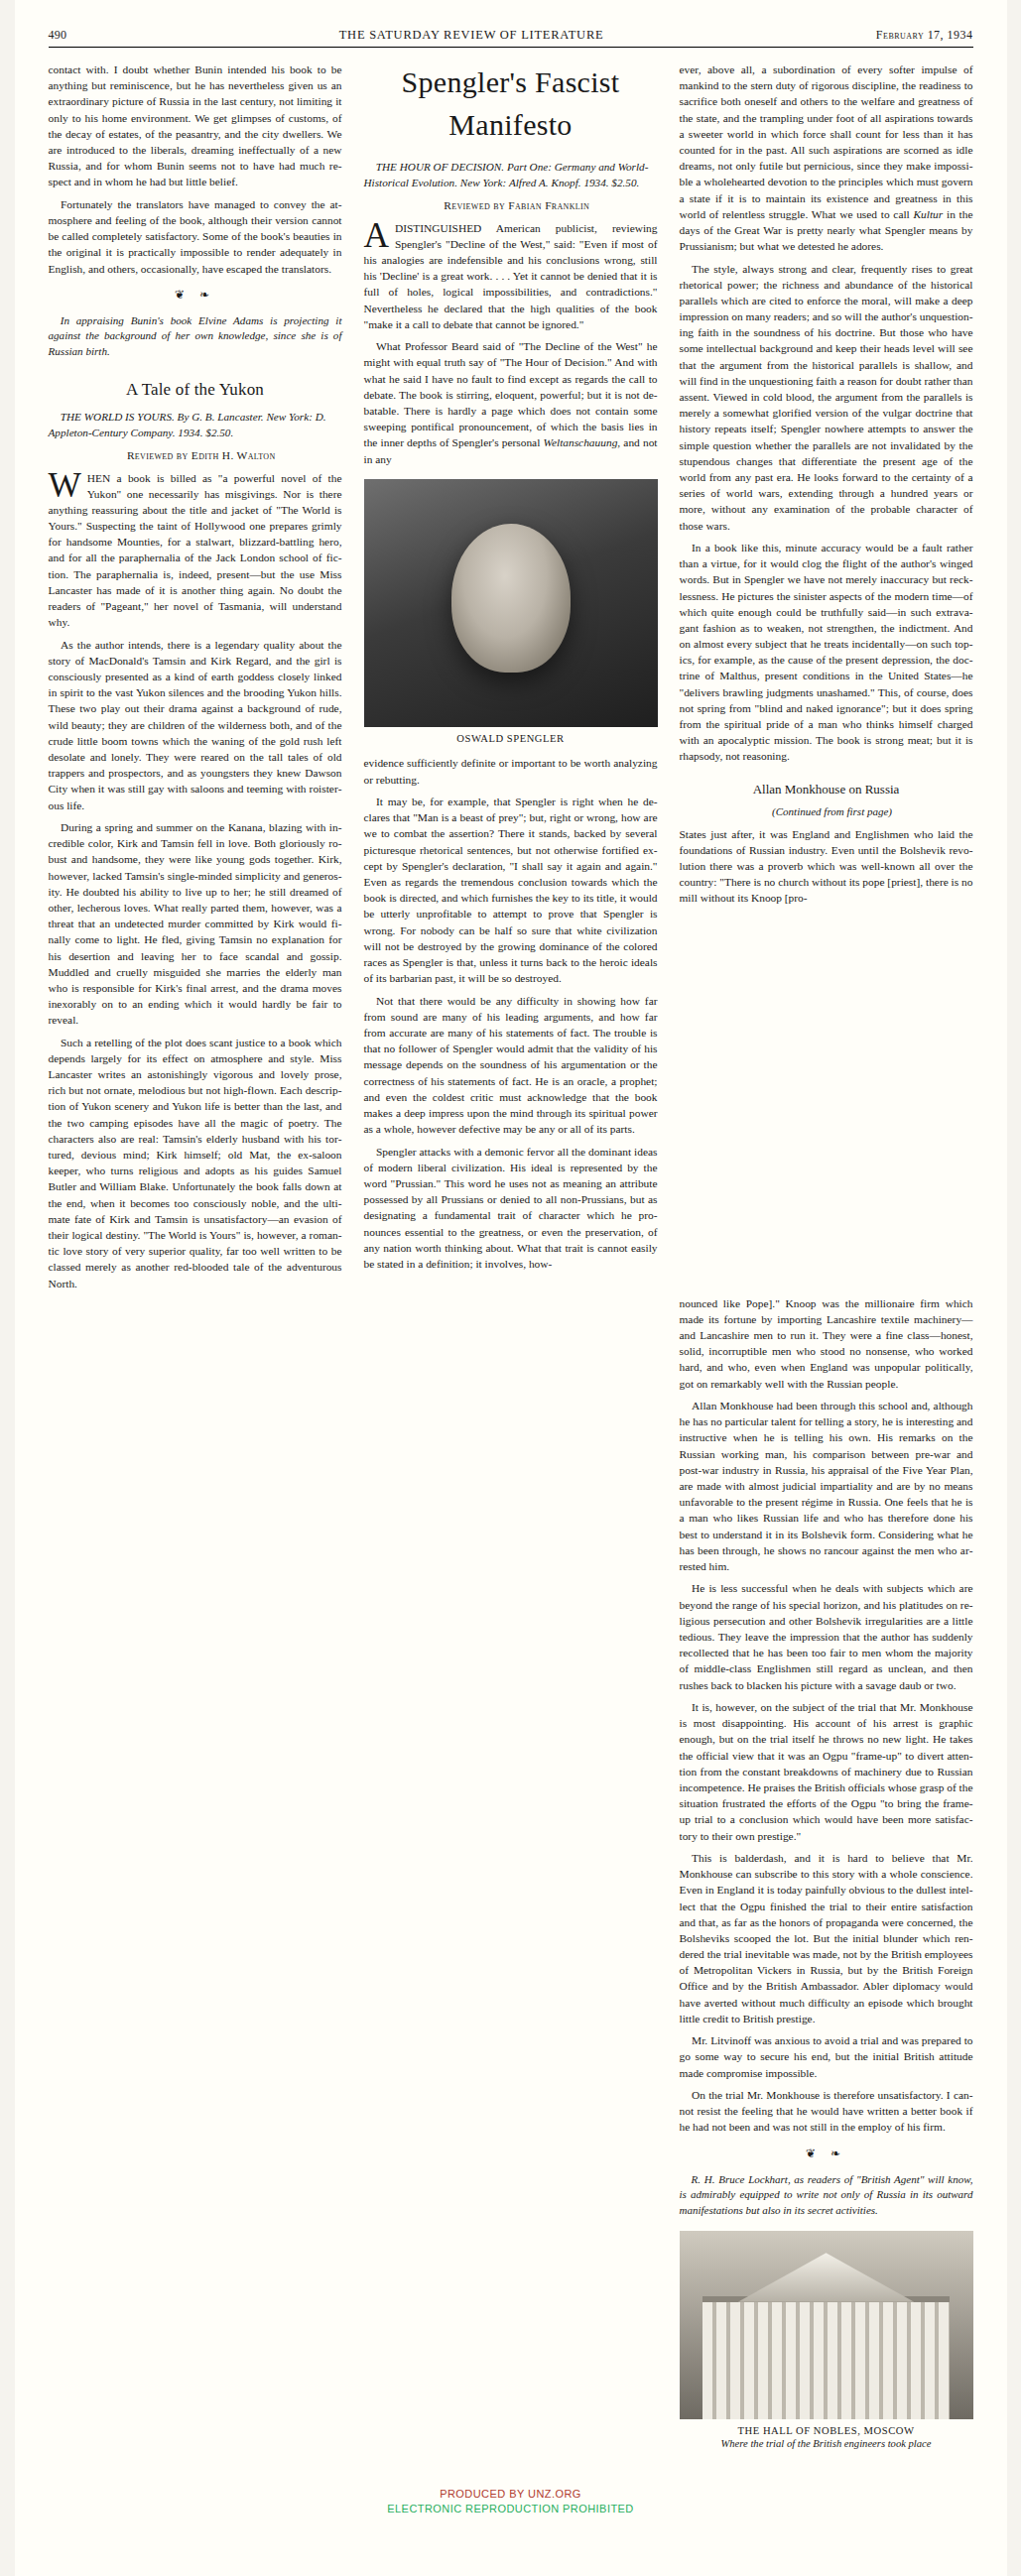490 The Saturday Review of Literature February 17, 1934
contact with. I doubt whether Bunin intended his book to be anything but reminiscence, but he has nevertheless given us an extraordinary picture of Russia in the last century, not limiting it only to his home environment. We get glimpses of customs, of the decay of estates, of the peasantry, and the city dwellers. We are introduced to the liberals, dreaming ineffectually of a new Russia, and for whom Bunin seems not to have had much respect and in whom he had but little belief.
Fortunately the translators have managed to convey the atmosphere and feeling of the book, although their version cannot be called completely satisfactory. Some of the book's beauties in the original it is practically impossible to render adequately in English, and others, occasionally, have escaped the translators.
❦ ❧
In appraising Bunin's book Elvine Adams is projecting it against the background of her own knowledge, since she is of Russian birth.
A Tale of the Yukon
THE WORLD IS YOURS. By G. B. Lancaster. New York: D. Appleton-Century Company. 1934. $2.50.
Reviewed by Edith H. Walton
WHEN a book is billed as "a powerful novel of the Yukon" one necessarily has misgivings. Nor is there anything reassuring about the title and jacket of "The World is Yours." Suspecting the taint of Hollywood one prepares grimly for handsome Mounties, for a stalwart, blizzard-battling hero, and for all the paraphernalia of the Jack London school of fiction. The paraphernalia is, indeed, present—but the use Miss Lancaster has made of it is another thing again. No doubt the readers of "Pageant," her novel of Tasmania, will understand why.
As the author intends, there is a legendary quality about the story of MacDonald's Tamsin and Kirk Regard, and the girl is consciously presented as a kind of earth goddess closely linked in spirit to the vast Yukon silences and the brooding Yukon hills. These two play out their drama against a background of rude, wild beauty; they are children of the wilderness both, and of the crude little boom towns which the waning of the gold rush left desolate and lonely. They were reared on the tall tales of old trappers and prospectors, and as youngsters they knew Dawson City when it was still gay with saloons and teeming with roisterous life.
During a spring and summer on the Kanana, blazing with incredible color, Kirk and Tamsin fell in love. Both gloriously robust and handsome, they were like young gods together. Kirk, however, lacked Tamsin's single-minded simplicity and generosity. He doubted his ability to live up to her; he still dreamed of other, lecherous loves. What really parted them, however, was a threat that an undetected murder committed by Kirk would finally come to light. He fled, giving Tamsin no explanation for his desertion and leaving her to face scandal and gossip. Muddled and cruelly misguided she marries the elderly man who is responsible for Kirk's final arrest, and the drama moves inexorably on to an ending which it would hardly be fair to reveal.
Such a retelling of the plot does scant justice to a book which depends largely for its effect on atmosphere and style. Miss Lancaster writes an astonishingly vigorous and lovely prose, rich but not ornate, melodious but not high-flown. Each description of Yukon scenery and Yukon life is better than the last, and the two camping episodes have all the magic of poetry. The characters also are real: Tamsin's elderly husband with his tortured, devious mind; Kirk himself; old Mat, the ex-saloon keeper, who turns religious and adopts as his guides Samuel Butler and William Blake. Unfortunately the book falls down at the end, when it becomes too consciously noble, and the ultimate fate of Kirk and Tamsin is unsatisfactory—an evasion of their logical destiny. "The World is Yours" is, however, a romantic love story of very superior quality, far too well written to be classed merely as another red-blooded tale of the adventurous North.
Spengler's Fascist Manifesto
THE HOUR OF DECISION. Part One: Germany and World-Historical Evolution. New York: Alfred A. Knopf. 1934. $2.50.
Reviewed by Fabian Franklin
A DISTINGUISHED American publicist, reviewing Spengler's "Decline of the West," said: "Even if most of his analogies are indefensible and his conclusions wrong, still his 'Decline' is a great work. . . . Yet it cannot be denied that it is full of holes, logical impossibilities, and contradictions." Nevertheless he declared that the high qualities of the book "make it a call to debate that cannot be ignored."
What Professor Beard said of "The Decline of the West" he might with equal truth say of "The Hour of Decision." And with what he said I have no fault to find except as regards the call to debate. The book is stirring, eloquent, powerful; but it is not debatable. There is hardly a page which does not contain some sweeping pontifical pronouncement, of which the basis lies in the inner depths of Spengler's personal Weltanschauung, and not in any
OSWALD SPENGLER
evidence sufficiently definite or important to be worth analyzing or rebutting.
It may be, for example, that Spengler is right when he declares that "Man is a beast of prey"; but, right or wrong, how are we to combat the assertion? There it stands, backed by several picturesque rhetorical sentences, but not otherwise fortified except by Spengler's declaration, "I shall say it again and again." Even as regards the tremendous conclusion towards which the book is directed, and which furnishes the key to its title, it would be utterly unprofitable to attempt to prove that Spengler is wrong. For nobody can be half so sure that white civilization will not be destroyed by the growing dominance of the colored races as Spengler is that, unless it turns back to the heroic ideals of its barbarian past, it will be so destroyed.
Not that there would be any difficulty in showing how far from sound are many of his leading arguments, and how far from accurate are many of his statements of fact. The trouble is that no follower of Spengler would admit that the validity of his message depends on the soundness of his argumentation or the correctness of his statements of fact. He is an oracle, a prophet; and even the coldest critic must acknowledge that the book makes a deep impress upon the mind through its spiritual power as a whole, however defective may be any or all of its parts.
Spengler attacks with a demonic fervor all the dominant ideas of modern liberal civilization. His ideal is represented by the word "Prussian." This word he uses not as meaning an attribute possessed by all Prussians or denied to all non-Prussians, but as designating a fundamental trait of character which he pronounces essential to the greatness, or even the preservation, of any nation worth thinking about. What that trait is cannot easily be stated in a definition; it involves, how-
ever, above all, a subordination of every softer impulse of mankind to the stern duty of rigorous discipline, the readiness to sacrifice both oneself and others to the welfare and greatness of the state, and the trampling under foot of all aspirations towards a sweeter world in which force shall count for less than it has counted for in the past. All such aspirations are scorned as idle dreams, not only futile but pernicious, since they make impossible a wholehearted devotion to the principles which must govern a state if it is to maintain its existence and greatness in this world of relentless struggle. What we used to call Kultur in the days of the Great War is pretty nearly what Spengler means by Prussianism; but what we detested he adores.
The style, always strong and clear, frequently rises to great rhetorical power; the richness and abundance of the historical parallels which are cited to enforce the moral, will make a deep impression on many readers; and so will the author's unquestioning faith in the soundness of his doctrine. But those who have some intellectual background and keep their heads level will see that the argument from the historical parallels is shallow, and will find in the unquestioning faith a reason for doubt rather than assent. Viewed in cold blood, the argument from the parallels is merely a somewhat glorified version of the vulgar doctrine that history repeats itself; Spengler nowhere attempts to answer the simple question whether the parallels are not invalidated by the stupendous changes that differentiate the present age of the world from any past era. He looks forward to the certainty of a series of world wars, extending through a hundred years or more, without any examination of the probable character of those wars.
In a book like this, minute accuracy would be a fault rather than a virtue, for it would clog the flight of the author's winged words. But in Spengler we have not merely inaccuracy but recklessness. He pictures the sinister aspects of the modern time—of which quite enough could be truthfully said—in such extravagant fashion as to weaken, not strengthen, the indictment. And on almost every subject that he treats incidentally—on such topics, for example, as the cause of the present depression, the doctrine of Malthus, present conditions in the United States—he "delivers brawling judgments unashamed." This, of course, does not spring from "blind and naked ignorance"; but it does spring from the spiritual pride of a man who thinks himself charged with an apocalyptic mission. The book is strong meat; but it is rhapsody, not reasoning.
Allan Monkhouse on Russia
(Continued from first page)
States just after, it was England and Englishmen who laid the foundations of Russian industry. Even until the Bolshevik revolution there was a proverb which was well-known all over the country: "There is no church without its pope [priest], there is no mill without its Knoop [pro-
nounced like Pope]." Knoop was the millionaire firm which made its fortune by importing Lancashire textile machinery—and Lancashire men to run it. They were a fine class—honest, solid, incorruptible men who stood no nonsense, who worked hard, and who, even when England was unpopular politically, got on remarkably well with the Russian people.
Allan Monkhouse had been through this school and, although he has no particular talent for telling a story, he is interesting and instructive when he is telling his own. His remarks on the Russian working man, his comparison between pre-war and post-war industry in Russia, his appraisal of the Five Year Plan, are made with almost judicial impartiality and are by no means unfavorable to the present régime in Russia. One feels that he is a man who likes Russian life and who has therefore done his best to understand it in its Bolshevik form. Considering what he has been through, he shows no rancour against the men who arrested him.
He is less successful when he deals with subjects which are beyond the range of his special horizon, and his platitudes on religious persecution and other Bolshevik irregularities are a little tedious. They leave the impression that the author has suddenly recollected that he has been too fair to men whom the majority of middle-class Englishmen still regard as unclean, and then rushes back to blacken his picture with a savage daub or two.
It is, however, on the subject of the trial that Mr. Monkhouse is most disappointing. His account of his arrest is graphic enough, but on the trial itself he throws no new light. He takes the official view that it was an Ogpu "frame-up" to divert attention from the constant breakdowns of machinery due to Russian incompetence. He praises the British officials whose grasp of the situation frustrated the efforts of the Ogpu "to bring the frame-up trial to a conclusion which would have been more satisfactory to their own prestige."
This is balderdash, and it is hard to believe that Mr. Monkhouse can subscribe to this story with a whole conscience. Even in England it is today painfully obvious to the dullest intellect that the Ogpu finished the trial to their entire satisfaction and that, as far as the honors of propaganda were concerned, the Bolsheviks scooped the lot. But the initial blunder which rendered the trial inevitable was made, not by the British employees of Metropolitan Vickers in Russia, but by the British Foreign Office and by the British Ambassador. Abler diplomacy would have averted without much difficulty an episode which brought little credit to British prestige.
Mr. Litvinoff was anxious to avoid a trial and was prepared to go some way to secure his end, but the initial British attitude made compromise impossible.
On the trial Mr. Monkhouse is therefore unsatisfactory. I cannot resist the feeling that he would have written a better book if he had not been and was not still in the employ of his firm.
❦ ❧
R. H. Bruce Lockhart, as readers of "British Agent" will know, is admirably equipped to write not only of Russia in its outward manifestations but also in its secret activities.
THE HALL OF NOBLES, MOSCOW
Where the trial of the British engineers took place
PRODUCED BY UNZ.ORG
ELECTRONIC REPRODUCTION PROHIBITED